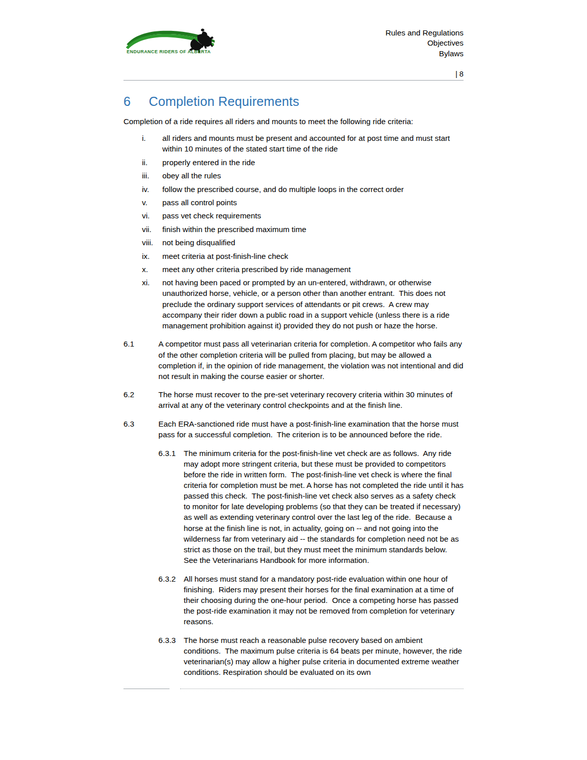ENDURANCE RIDERS OF ALBERTA
Rules and Regulations
Objectives
Bylaws
| 8
6 Completion Requirements
Completion of a ride requires all riders and mounts to meet the following ride criteria:
i. all riders and mounts must be present and accounted for at post time and must start within 10 minutes of the stated start time of the ride
ii. properly entered in the ride
iii. obey all the rules
iv. follow the prescribed course, and do multiple loops in the correct order
v. pass all control points
vi. pass vet check requirements
vii. finish within the prescribed maximum time
viii. not being disqualified
ix. meet criteria at post-finish-line check
x. meet any other criteria prescribed by ride management
xi. not having been paced or prompted by an un-entered, withdrawn, or otherwise unauthorized horse, vehicle, or a person other than another entrant. This does not preclude the ordinary support services of attendants or pit crews. A crew may accompany their rider down a public road in a support vehicle (unless there is a ride management prohibition against it) provided they do not push or haze the horse.
6.1
A competitor must pass all veterinarian criteria for completion. A competitor who fails any of the other completion criteria will be pulled from placing, but may be allowed a completion if, in the opinion of ride management, the violation was not intentional and did not result in making the course easier or shorter.
6.2
The horse must recover to the pre-set veterinary recovery criteria within 30 minutes of arrival at any of the veterinary control checkpoints and at the finish line.
6.3
Each ERA-sanctioned ride must have a post-finish-line examination that the horse must pass for a successful completion. The criterion is to be announced before the ride.
6.3.1
The minimum criteria for the post-finish-line vet check are as follows. Any ride may adopt more stringent criteria, but these must be provided to competitors before the ride in written form. The post-finish-line vet check is where the final criteria for completion must be met. A horse has not completed the ride until it has passed this check. The post-finish-line vet check also serves as a safety check to monitor for late developing problems (so that they can be treated if necessary) as well as extending veterinary control over the last leg of the ride. Because a horse at the finish line is not, in actuality, going on -- and not going into the wilderness far from veterinary aid -- the standards for completion need not be as strict as those on the trail, but they must meet the minimum standards below. See the Veterinarians Handbook for more information.
6.3.2
All horses must stand for a mandatory post-ride evaluation within one hour of finishing. Riders may present their horses for the final examination at a time of their choosing during the one-hour period. Once a competing horse has passed the post-ride examination it may not be removed from completion for veterinary reasons.
6.3.3
The horse must reach a reasonable pulse recovery based on ambient conditions. The maximum pulse criteria is 64 beats per minute, however, the ride veterinarian(s) may allow a higher pulse criteria in documented extreme weather conditions. Respiration should be evaluated on its own